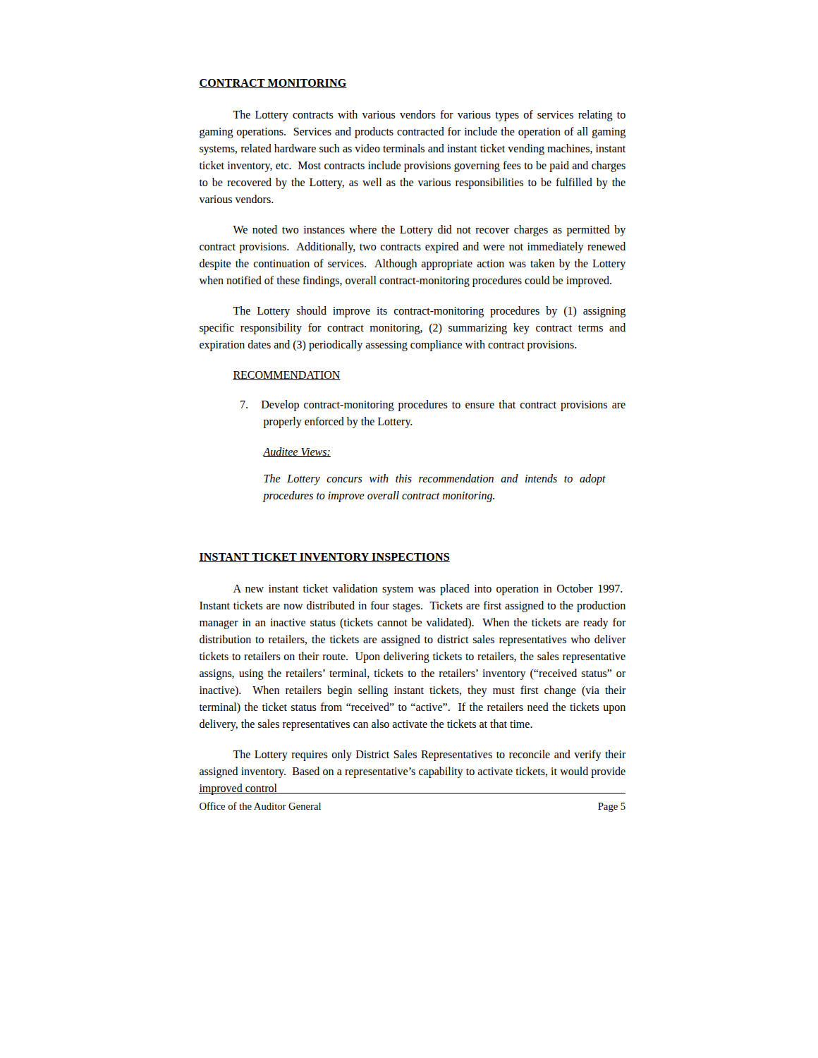CONTRACT MONITORING
The Lottery contracts with various vendors for various types of services relating to gaming operations. Services and products contracted for include the operation of all gaming systems, related hardware such as video terminals and instant ticket vending machines, instant ticket inventory, etc. Most contracts include provisions governing fees to be paid and charges to be recovered by the Lottery, as well as the various responsibilities to be fulfilled by the various vendors.
We noted two instances where the Lottery did not recover charges as permitted by contract provisions. Additionally, two contracts expired and were not immediately renewed despite the continuation of services. Although appropriate action was taken by the Lottery when notified of these findings, overall contract-monitoring procedures could be improved.
The Lottery should improve its contract-monitoring procedures by (1) assigning specific responsibility for contract monitoring, (2) summarizing key contract terms and expiration dates and (3) periodically assessing compliance with contract provisions.
RECOMMENDATION
7. Develop contract-monitoring procedures to ensure that contract provisions are properly enforced by the Lottery.
Auditee Views:
The Lottery concurs with this recommendation and intends to adopt procedures to improve overall contract monitoring.
INSTANT TICKET INVENTORY INSPECTIONS
A new instant ticket validation system was placed into operation in October 1997. Instant tickets are now distributed in four stages. Tickets are first assigned to the production manager in an inactive status (tickets cannot be validated). When the tickets are ready for distribution to retailers, the tickets are assigned to district sales representatives who deliver tickets to retailers on their route. Upon delivering tickets to retailers, the sales representative assigns, using the retailers’ terminal, tickets to the retailers’ inventory (“received status” or inactive). When retailers begin selling instant tickets, they must first change (via their terminal) the ticket status from “received” to “active”. If the retailers need the tickets upon delivery, the sales representatives can also activate the tickets at that time.
The Lottery requires only District Sales Representatives to reconcile and verify their assigned inventory. Based on a representative’s capability to activate tickets, it would provide improved control
Office of the Auditor General Page 5